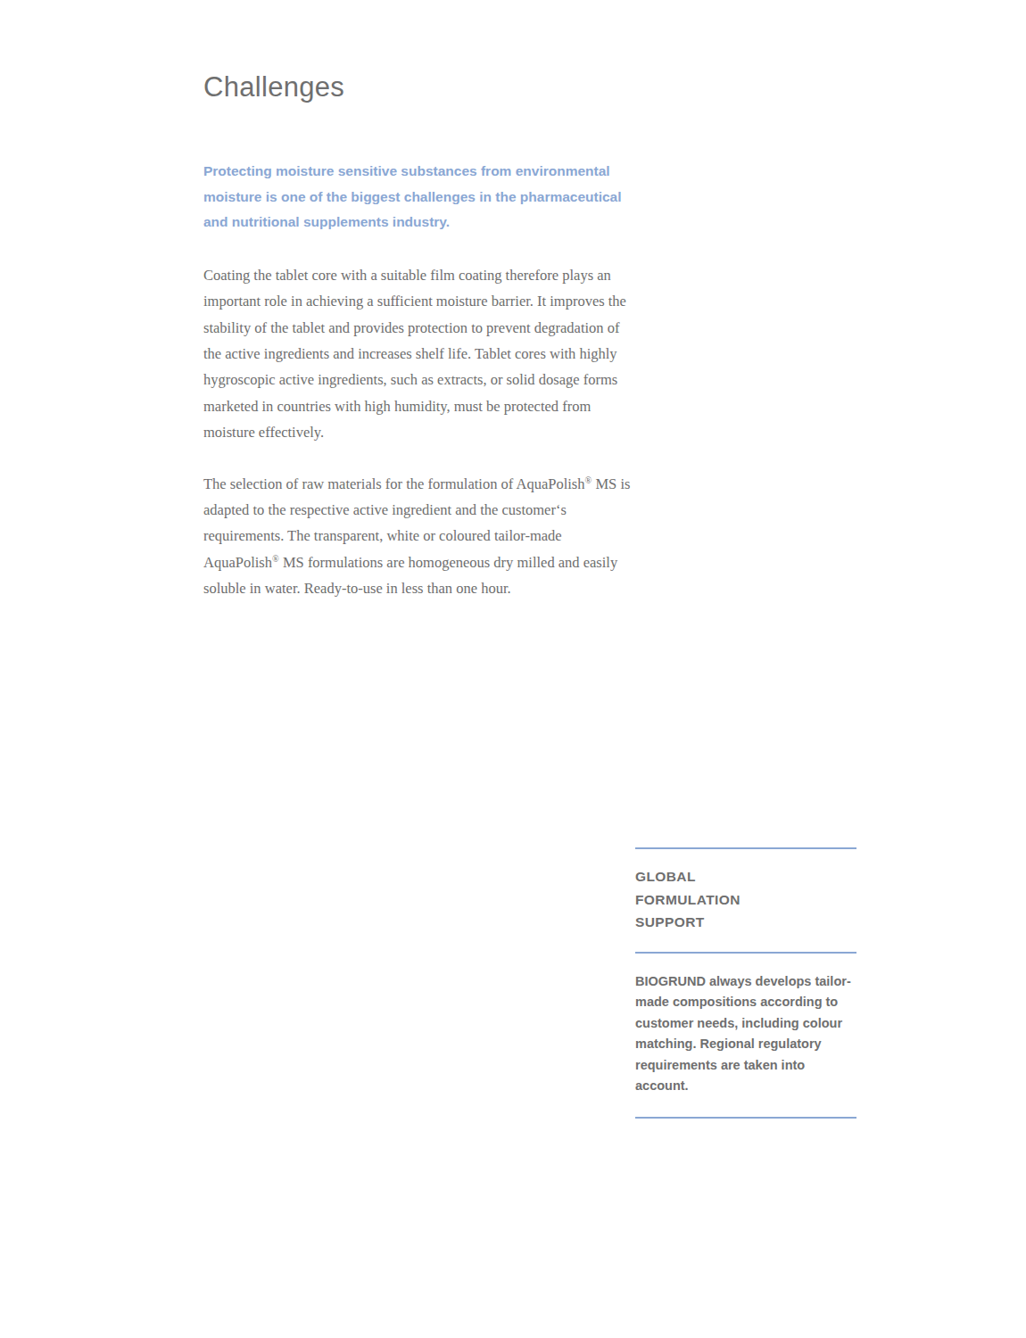Challenges
Protecting moisture sensitive substances from environmental moisture is one of the biggest challenges in the pharmaceutical and nutritional supplements industry.
Coating the tablet core with a suitable film coating therefore plays an important role in achieving a sufficient moisture barrier. It improves the stability of the tablet and provides protection to prevent degradation of the active ingredients and increases shelf life. Tablet cores with highly hygroscopic active ingredients, such as extracts, or solid dosage forms marketed in countries with high humidity, must be protected from moisture effectively.
The selection of raw materials for the formulation of AquaPolish® MS is adapted to the respective active ingredient and the customer‘s requirements. The transparent, white or coloured tailor-made AquaPolish® MS formulations are homogeneous dry milled and easily soluble in water. Ready-to-use in less than one hour.
GLOBAL
FORMULATION
SUPPORT
BIOGRUND always develops tailor-made compositions according to customer needs, including colour matching. Regional regulatory requirements are taken into account.